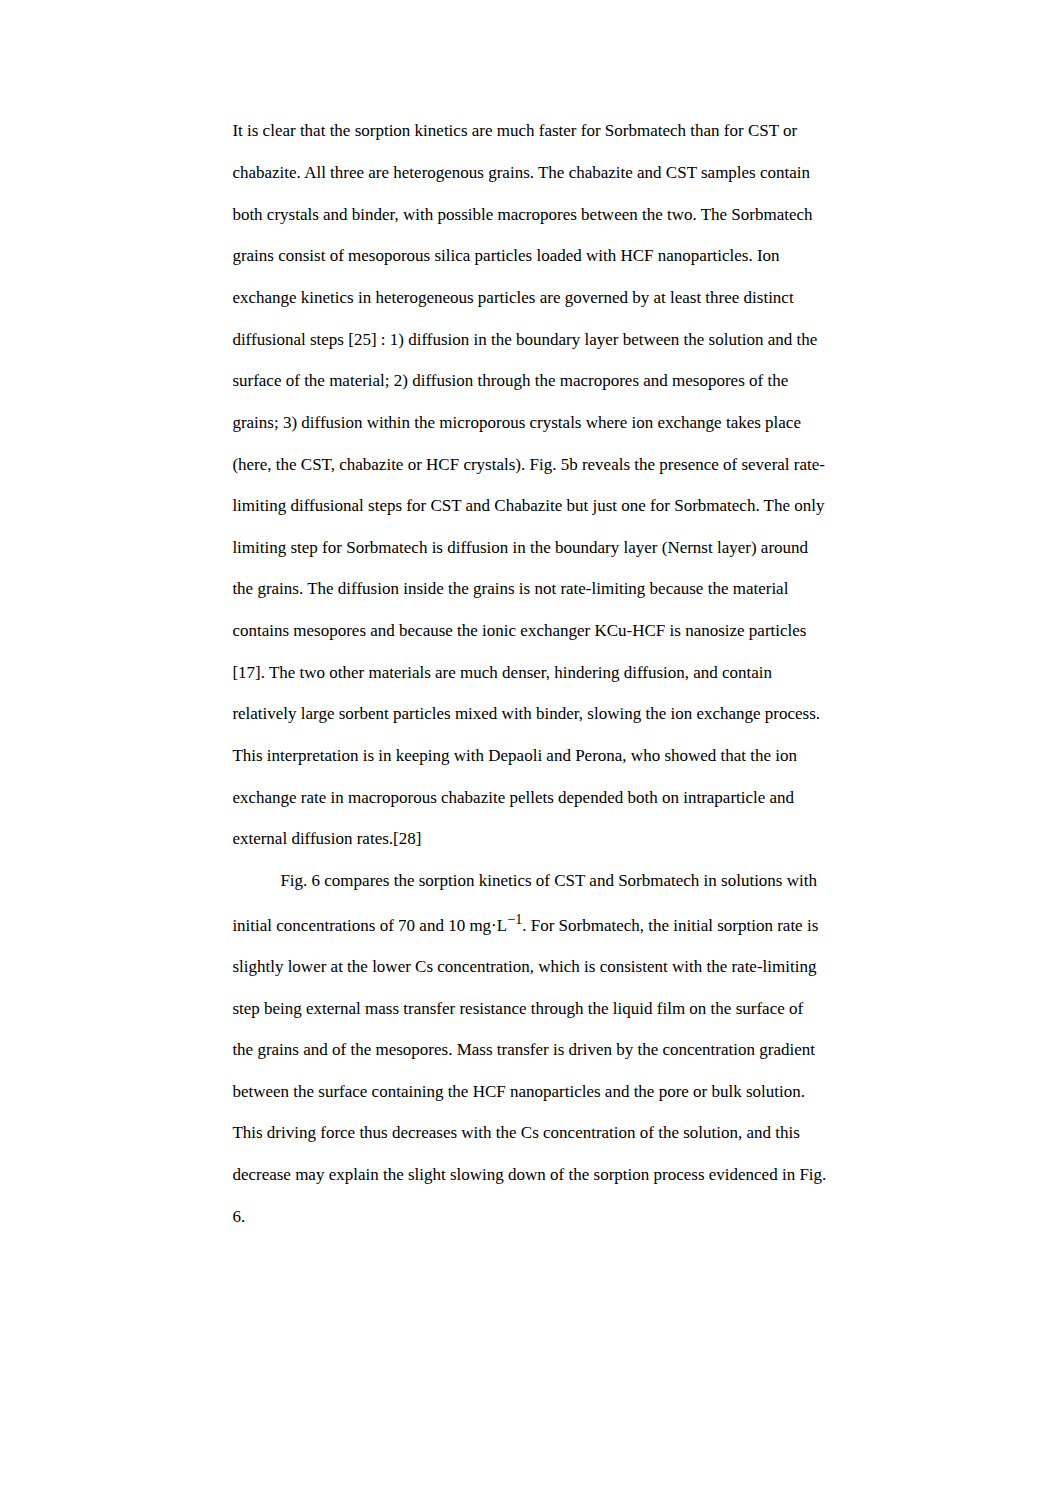It is clear that the sorption kinetics are much faster for Sorbmatech than for CST or chabazite. All three are heterogenous grains. The chabazite and CST samples contain both crystals and binder, with possible macropores between the two. The Sorbmatech grains consist of mesoporous silica particles loaded with HCF nanoparticles. Ion exchange kinetics in heterogeneous particles are governed by at least three distinct diffusional steps [25] : 1) diffusion in the boundary layer between the solution and the surface of the material; 2) diffusion through the macropores and mesopores of the grains; 3) diffusion within the microporous crystals where ion exchange takes place (here, the CST, chabazite or HCF crystals). Fig. 5b reveals the presence of several rate-limiting diffusional steps for CST and Chabazite but just one for Sorbmatech. The only limiting step for Sorbmatech is diffusion in the boundary layer (Nernst layer) around the grains. The diffusion inside the grains is not rate-limiting because the material contains mesopores and because the ionic exchanger KCu-HCF is nanosize particles [17]. The two other materials are much denser, hindering diffusion, and contain relatively large sorbent particles mixed with binder, slowing the ion exchange process. This interpretation is in keeping with Depaoli and Perona, who showed that the ion exchange rate in macroporous chabazite pellets depended both on intraparticle and external diffusion rates.[28]
Fig. 6 compares the sorption kinetics of CST and Sorbmatech in solutions with initial concentrations of 70 and 10 mg·L−1. For Sorbmatech, the initial sorption rate is slightly lower at the lower Cs concentration, which is consistent with the rate-limiting step being external mass transfer resistance through the liquid film on the surface of the grains and of the mesopores. Mass transfer is driven by the concentration gradient between the surface containing the HCF nanoparticles and the pore or bulk solution. This driving force thus decreases with the Cs concentration of the solution, and this decrease may explain the slight slowing down of the sorption process evidenced in Fig. 6.